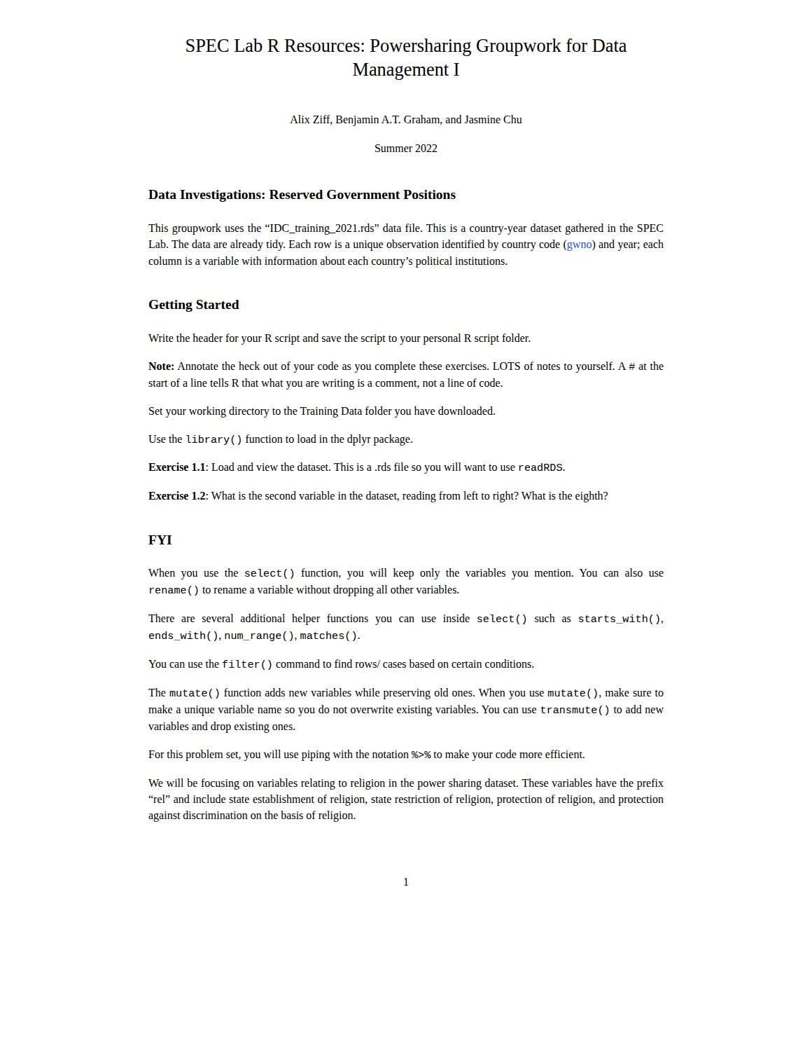SPEC Lab R Resources: Powersharing Groupwork for Data
Management I
Alix Ziff, Benjamin A.T. Graham, and Jasmine Chu
Summer 2022
Data Investigations: Reserved Government Positions
This groupwork uses the “IDC_training_2021.rds” data file. This is a country-year dataset gathered in the SPEC Lab. The data are already tidy. Each row is a unique observation identified by country code (gwno) and year; each column is a variable with information about each country’s political institutions.
Getting Started
Write the header for your R script and save the script to your personal R script folder.
Note: Annotate the heck out of your code as you complete these exercises. LOTS of notes to yourself. A # at the start of a line tells R that what you are writing is a comment, not a line of code.
Set your working directory to the Training Data folder you have downloaded.
Use the library() function to load in the dplyr package.
Exercise 1.1: Load and view the dataset. This is a .rds file so you will want to use readRDS.
Exercise 1.2: What is the second variable in the dataset, reading from left to right? What is the eighth?
FYI
When you use the select() function, you will keep only the variables you mention. You can also use rename() to rename a variable without dropping all other variables.
There are several additional helper functions you can use inside select() such as starts_with(), ends_with(), num_range(), matches().
You can use the filter() command to find rows/ cases based on certain conditions.
The mutate() function adds new variables while preserving old ones. When you use mutate(), make sure to make a unique variable name so you do not overwrite existing variables. You can use transmute() to add new variables and drop existing ones.
For this problem set, you will use piping with the notation %>% to make your code more efficient.
We will be focusing on variables relating to religion in the power sharing dataset. These variables have the prefix “rel” and include state establishment of religion, state restriction of religion, protection of religion, and protection against discrimination on the basis of religion.
1